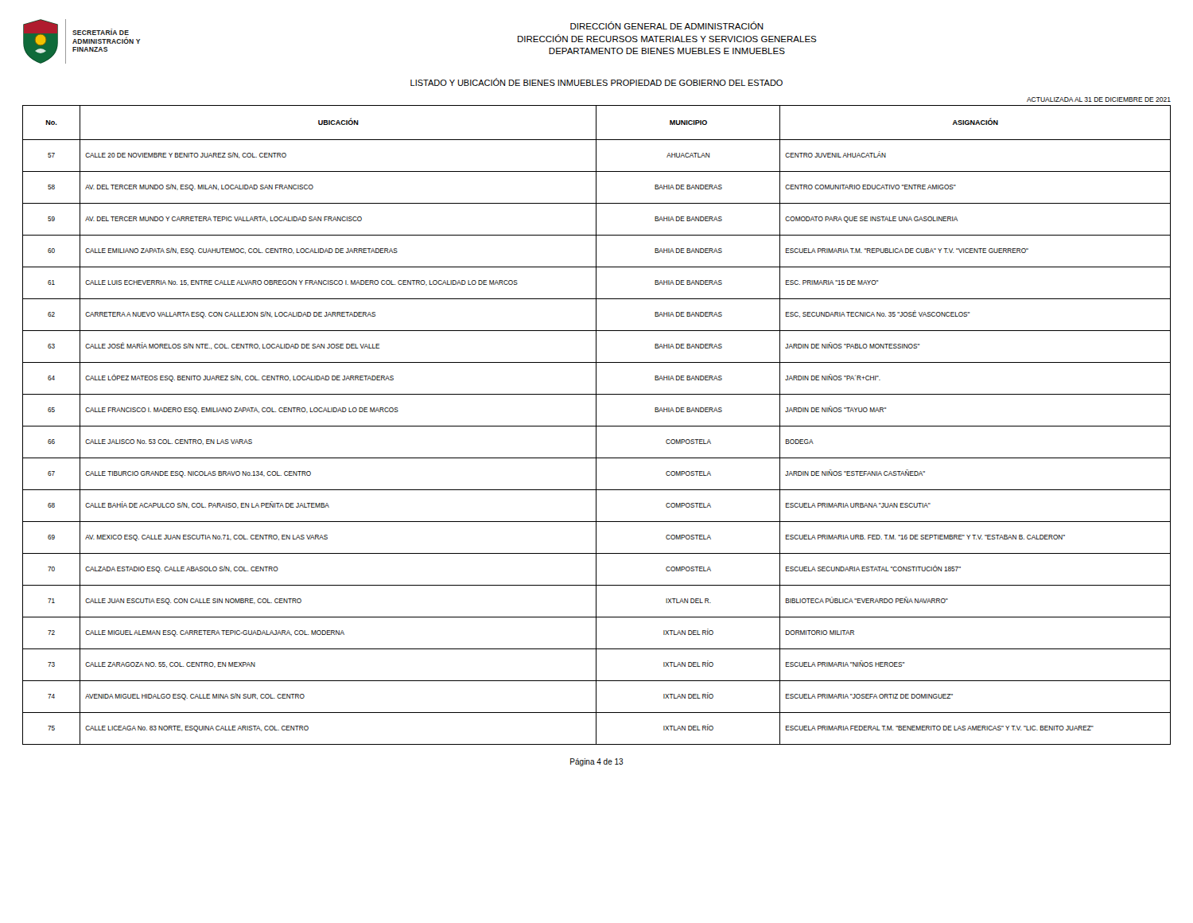SECRETARÍA DE
ADMINISTRACIÓN Y
FINANZAS
DIRECCIÓN GENERAL DE ADMINISTRACIÓN
DIRECCIÓN DE RECURSOS MATERIALES Y SERVICIOS GENERALES
DEPARTAMENTO DE BIENES MUEBLES E INMUEBLES
LISTADO Y UBICACIÓN DE BIENES INMUEBLES PROPIEDAD DE GOBIERNO DEL ESTADO
ACTUALIZADA AL 31 DE DICIEMBRE DE 2021
| No. | UBICACIÓN | MUNICIPIO | ASIGNACIÓN |
| --- | --- | --- | --- |
| 57 | CALLE 20 DE NOVIEMBRE Y BENITO JUAREZ S/N, COL. CENTRO | AHUACATLAN | CENTRO JUVENIL AHUACATLÁN |
| 58 | AV. DEL TERCER MUNDO S/N, ESQ. MILAN, LOCALIDAD SAN FRANCISCO | BAHIA DE BANDERAS | CENTRO COMUNITARIO EDUCATIVO "ENTRE AMIGOS" |
| 59 | AV. DEL TERCER MUNDO Y CARRETERA TEPIC VALLARTA, LOCALIDAD SAN FRANCISCO | BAHIA DE BANDERAS | COMODATO PARA QUE SE INSTALE UNA GASOLINERIA |
| 60 | CALLE EMILIANO ZAPATA S/N, ESQ. CUAHUTEMOC, COL. CENTRO, LOCALIDAD DE JARRETADERAS | BAHIA DE BANDERAS | ESCUELA PRIMARIA T.M. "REPUBLICA DE CUBA" Y T.V. "VICENTE GUERRERO" |
| 61 | CALLE LUIS ECHEVERRIA No. 15, ENTRE CALLE ALVARO OBREGON Y FRANCISCO I. MADERO COL. CENTRO, LOCALIDAD LO DE MARCOS | BAHIA DE BANDERAS | ESC. PRIMARIA "15 DE MAYO" |
| 62 | CARRETERA A NUEVO VALLARTA ESQ. CON CALLEJON S/N, LOCALIDAD DE JARRETADERAS | BAHIA DE BANDERAS | ESC, SECUNDARIA TECNICA No. 35 "JOSÉ VASCONCELOS" |
| 63 | CALLE JOSÉ MARÍA MORELOS S/N NTE., COL. CENTRO, LOCALIDAD DE SAN JOSE DEL VALLE | BAHIA DE BANDERAS | JARDIN DE NIÑOS "PABLO MONTESSINOS" |
| 64 | CALLE LÓPEZ MATEOS ESQ. BENITO JUAREZ S/N, COL. CENTRO, LOCALIDAD DE JARRETADERAS | BAHIA DE BANDERAS | JARDIN DE NIÑOS "PA´R+CHI". |
| 65 | CALLE FRANCISCO I. MADERO ESQ. EMILIANO ZAPATA, COL. CENTRO, LOCALIDAD LO DE MARCOS | BAHIA DE BANDERAS | JARDIN DE NIÑOS "TAYUO MAR" |
| 66 | CALLE JALISCO No. 53 COL. CENTRO, EN LAS VARAS | COMPOSTELA | BODEGA |
| 67 | CALLE TIBURCIO GRANDE ESQ. NICOLAS BRAVO No.134, COL. CENTRO | COMPOSTELA | JARDIN DE NIÑOS "ESTEFANIA CASTAÑEDA" |
| 68 | CALLE BAHÍA DE ACAPULCO S/N, COL. PARAISO, EN LA PEÑITA DE JALTEMBA | COMPOSTELA | ESCUELA PRIMARIA URBANA "JUAN ESCUTIA" |
| 69 | AV. MEXICO ESQ. CALLE JUAN ESCUTIA No.71, COL. CENTRO, EN LAS VARAS | COMPOSTELA | ESCUELA PRIMARIA URB. FED. T.M. "16 DE SEPTIEMBRE" Y T.V. "ESTABAN B. CALDERON" |
| 70 | CALZADA ESTADIO ESQ. CALLE ABASOLO S/N, COL. CENTRO | COMPOSTELA | ESCUELA SECUNDARIA ESTATAL "CONSTITUCIÓN 1857" |
| 71 | CALLE JUAN ESCUTIA ESQ. CON CALLE SIN NOMBRE, COL. CENTRO | IXTLAN DEL R. | BIBLIOTECA PÚBLICA "EVERARDO PEÑA NAVARRO" |
| 72 | CALLE MIGUEL ALEMAN ESQ. CARRETERA TEPIC-GUADALAJARA, COL. MODERNA | IXTLAN DEL RÍO | DORMITORIO MILITAR |
| 73 | CALLE ZARAGOZA NO. 55, COL. CENTRO, EN MEXPAN | IXTLAN DEL RÍO | ESCUELA PRIMARIA "NIÑOS HEROES" |
| 74 | AVENIDA MIGUEL HIDALGO ESQ. CALLE MINA S/N SUR, COL. CENTRO | IXTLAN DEL RÍO | ESCUELA PRIMARIA "JOSEFA ORTIZ DE DOMINGUEZ" |
| 75 | CALLE LICEAGA No. 83 NORTE, ESQUINA CALLE ARISTA, COL. CENTRO | IXTLAN DEL RÍO | ESCUELA PRIMARIA FEDERAL T.M. "BENEMERITO DE LAS AMERICAS" Y T.V. "LIC. BENITO JUAREZ" |
Página 4 de 13